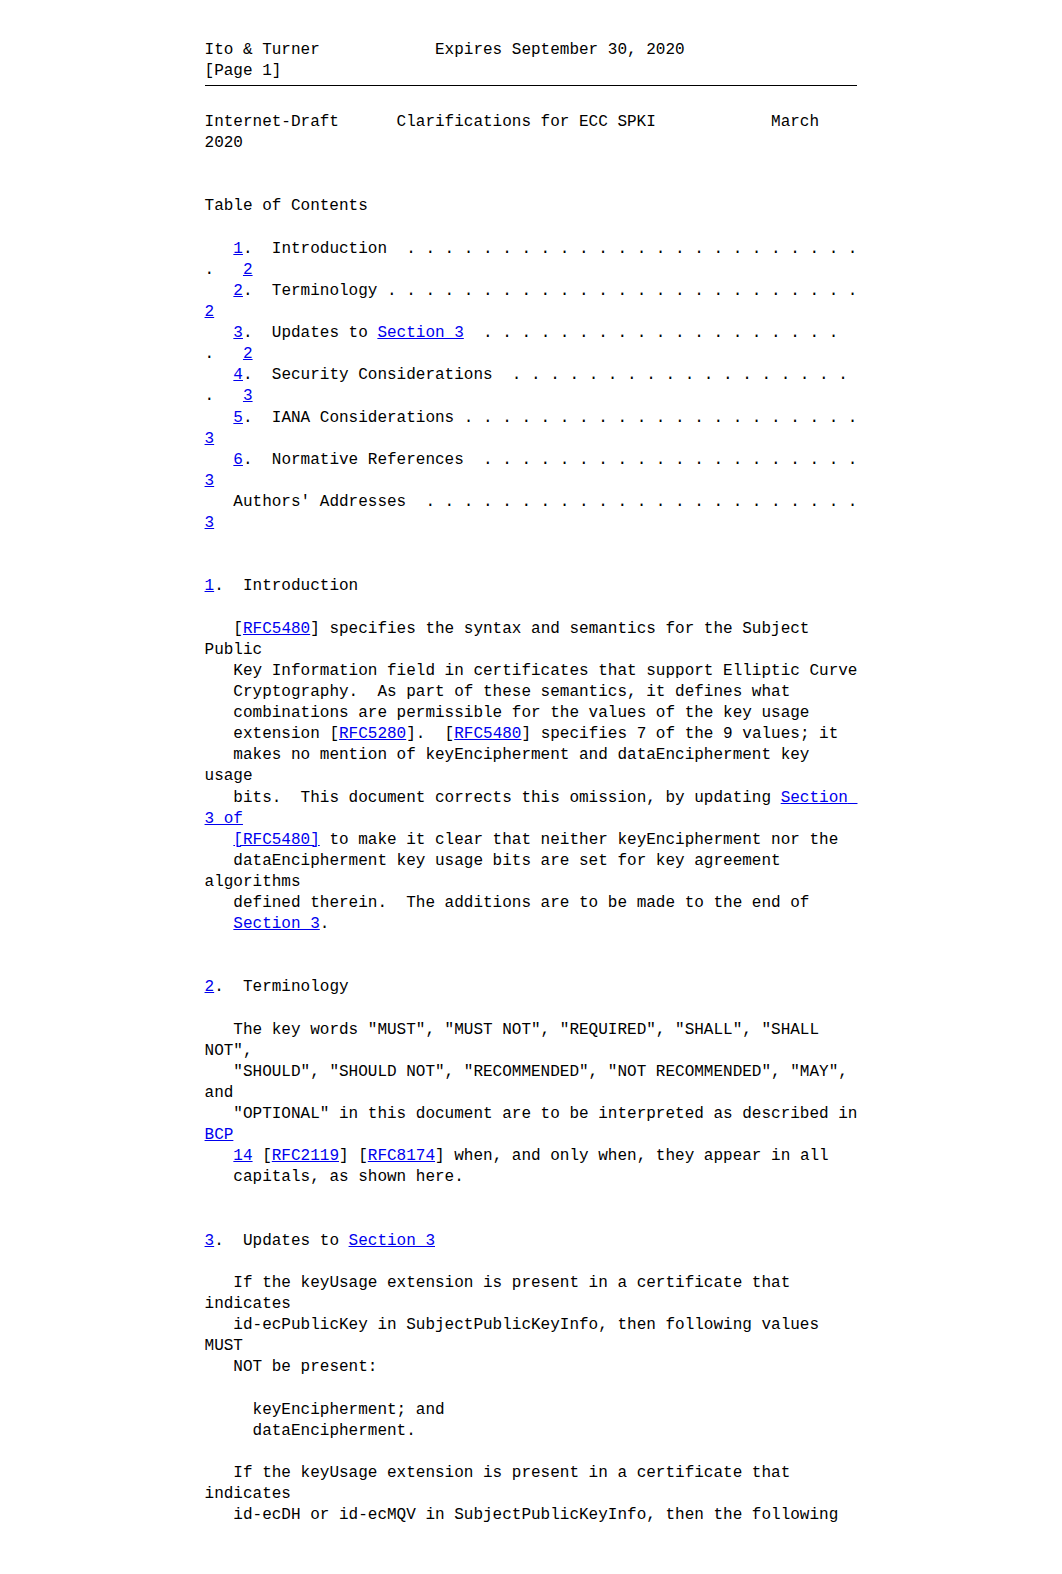Ito & Turner            Expires September 30, 2020              [Page 1]
Internet-Draft      Clarifications for ECC SPKI            March 2020


Table of Contents

   1.  Introduction  . . . . . . . . . . . . . . . . . . . . . . . . .   2
   2.  Terminology . . . . . . . . . . . . . . . . . . . . . . . . .   2
   3.  Updates to Section 3  . . . . . . . . . . . . . . . . . . . .   2
   4.  Security Considerations  . . . . . . . . . . . . . . . . . . .   3
   5.  IANA Considerations . . . . . . . . . . . . . . . . . . . . .   3
   6.  Normative References  . . . . . . . . . . . . . . . . . . . .   3
   Authors' Addresses  . . . . . . . . . . . . . . . . . . . . . . .   3


 1.  Introduction

   [RFC5480] specifies the syntax and semantics for the Subject Public
   Key Information field in certificates that support Elliptic Curve
   Cryptography.  As part of these semantics, it defines what
   combinations are permissible for the values of the key usage
   extension [RFC5280].  [RFC5480] specifies 7 of the 9 values; it
   makes no mention of keyEncipherment and dataEncipherment key usage
   bits.  This document corrects this omission, by updating Section 3 of
   [RFC5480] to make it clear that neither keyEncipherment nor the
   dataEncipherment key usage bits are set for key agreement algorithms
   defined therein.  The additions are to be made to the end of
   Section 3.


 2.  Terminology

   The key words "MUST", "MUST NOT", "REQUIRED", "SHALL", "SHALL NOT",
   "SHOULD", "SHOULD NOT", "RECOMMENDED", "NOT RECOMMENDED", "MAY", and
   "OPTIONAL" in this document are to be interpreted as described in BCP
   14 [RFC2119] [RFC8174] when, and only when, they appear in all
   capitals, as shown here.


 3.  Updates to Section 3

   If the keyUsage extension is present in a certificate that indicates
   id-ecPublicKey in SubjectPublicKeyInfo, then following values MUST
   NOT be present:

     keyEncipherment; and
     dataEncipherment.

   If the keyUsage extension is present in a certificate that indicates
   id-ecDH or id-ecMQV in SubjectPublicKeyInfo, then the following